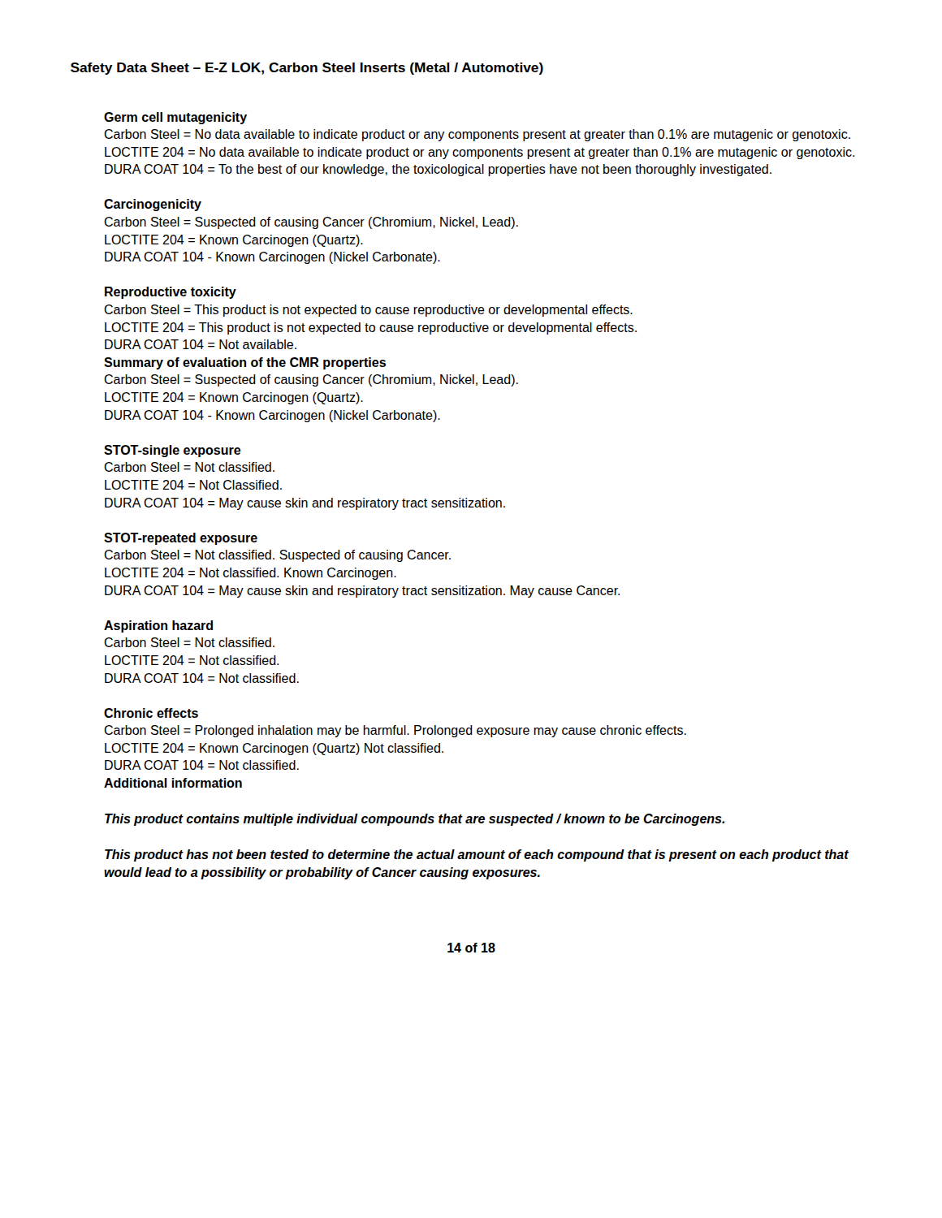Safety Data Sheet – E-Z LOK, Carbon Steel Inserts (Metal / Automotive)
Germ cell mutagenicity
Carbon Steel = No data available to indicate product or any components present at greater than 0.1% are mutagenic or genotoxic.
LOCTITE 204 = No data available to indicate product or any components present at greater than 0.1% are mutagenic or genotoxic.
DURA COAT 104 = To the best of our knowledge, the toxicological properties have not been thoroughly investigated.
Carcinogenicity
Carbon Steel = Suspected of causing Cancer (Chromium, Nickel, Lead).
LOCTITE 204 = Known Carcinogen (Quartz).
DURA COAT 104 - Known Carcinogen (Nickel Carbonate).
Reproductive toxicity
Carbon Steel = This product is not expected to cause reproductive or developmental effects.
LOCTITE 204 = This product is not expected to cause reproductive or developmental effects.
DURA COAT 104 = Not available.
Summary of evaluation of the CMR properties
Carbon Steel = Suspected of causing Cancer (Chromium, Nickel, Lead).
LOCTITE 204 = Known Carcinogen (Quartz).
DURA COAT 104 - Known Carcinogen (Nickel Carbonate).
STOT-single exposure
Carbon Steel = Not classified.
LOCTITE 204 = Not Classified.
DURA COAT 104 = May cause skin and respiratory tract sensitization.
STOT-repeated exposure
Carbon Steel = Not classified. Suspected of causing Cancer.
LOCTITE 204 = Not classified. Known Carcinogen.
DURA COAT 104 = May cause skin and respiratory tract sensitization. May cause Cancer.
Aspiration hazard
Carbon Steel = Not classified.
LOCTITE 204 = Not classified.
DURA COAT 104 = Not classified.
Chronic effects
Carbon Steel = Prolonged inhalation may be harmful. Prolonged exposure may cause chronic effects.
LOCTITE 204 = Known Carcinogen (Quartz) Not classified.
DURA COAT 104 = Not classified.
Additional information
This product contains multiple individual compounds that are suspected / known to be Carcinogens.
This product has not been tested to determine the actual amount of each compound that is present on each product that would lead to a possibility or probability of Cancer causing exposures.
14 of 18